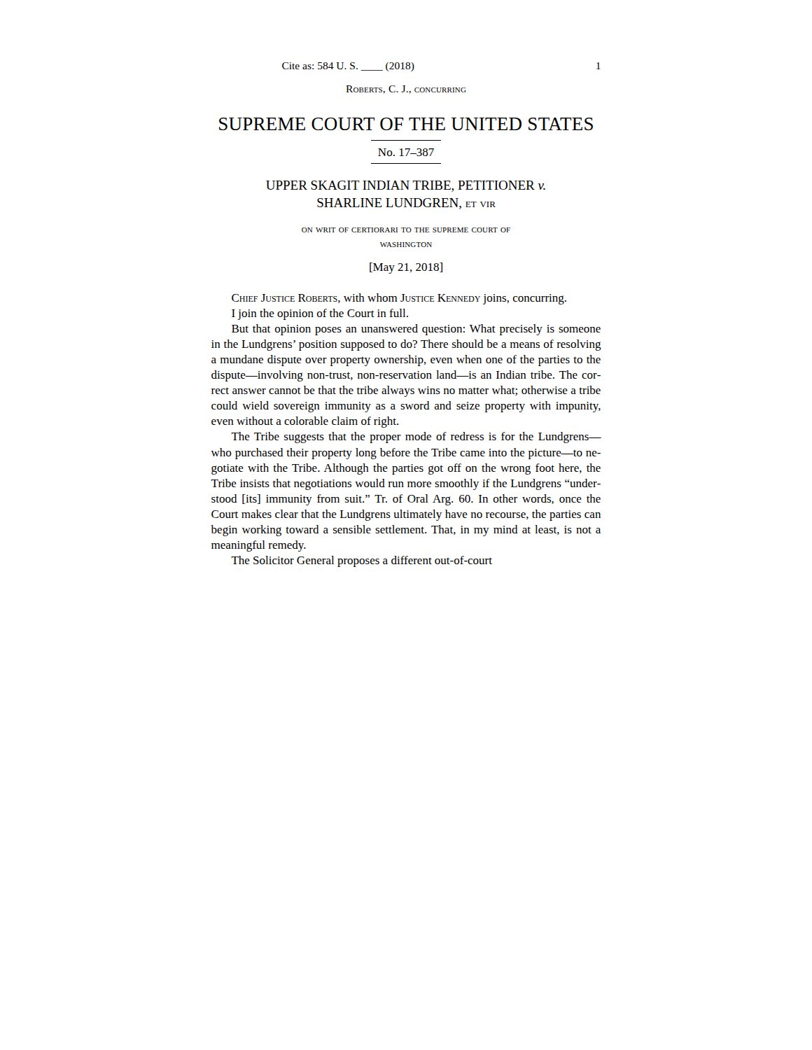Cite as: 584 U. S. ____ (2018) 1
Roberts, C. J., concurring
SUPREME COURT OF THE UNITED STATES
No. 17–387
UPPER SKAGIT INDIAN TRIBE, PETITIONER v.
SHARLINE LUNDGREN, et vir
on writ of certiorari to the supreme court of
washington
[May 21, 2018]
Chief Justice Roberts, with whom Justice Kennedy joins, concurring.
I join the opinion of the Court in full.
But that opinion poses an unanswered question: What precisely is someone in the Lundgrens’ position supposed to do? There should be a means of resolving a mundane dispute over property ownership, even when one of the parties to the dispute—involving non-trust, non-reservation land—is an Indian tribe. The correct answer cannot be that the tribe always wins no matter what; otherwise a tribe could wield sovereign immunity as a sword and seize property with impunity, even without a colorable claim of right.
The Tribe suggests that the proper mode of redress is for the Lundgrens—who purchased their property long before the Tribe came into the picture—to negotiate with the Tribe. Although the parties got off on the wrong foot here, the Tribe insists that negotiations would run more smoothly if the Lundgrens “understood [its] immunity from suit.” Tr. of Oral Arg. 60. In other words, once the Court makes clear that the Lundgrens ultimately have no recourse, the parties can begin working toward a sensible settlement. That, in my mind at least, is not a meaningful remedy.
The Solicitor General proposes a different out-of-court